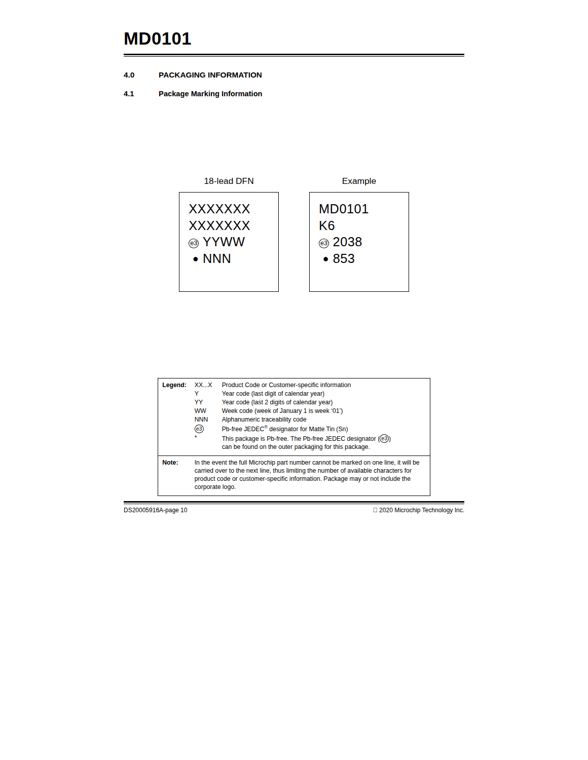MD0101
4.0 PACKAGING INFORMATION
4.1 Package Marking Information
18-lead DFN
XXXXXXX
XXXXXXX
e3 YYWW
● NNN
Example
MD0101
K6
e3 2038
● 853
| Legend: XX...X Product Code or Customer-specific information Y Year code (last digit of calendar year) YY Year code (last 2 digits of calendar year) WW Week code (week of January 1 is week ‘01’) NNN Alphanumeric traceability code e3 Pb-free JEDEC ® designator for Matte Tin (Sn) * This package is Pb-free. The Pb-free JEDEC designator ( e3 ) can be found on the outer packaging for this package. |
| Note: In the event the full Microchip part number cannot be marked on one line, it will be carried over to the next line, thus limiting the number of available characters for product code or customer-specific information. Package may or not include the corporate logo. |
DS20005916A-page 10
 2020 Microchip Technology Inc.